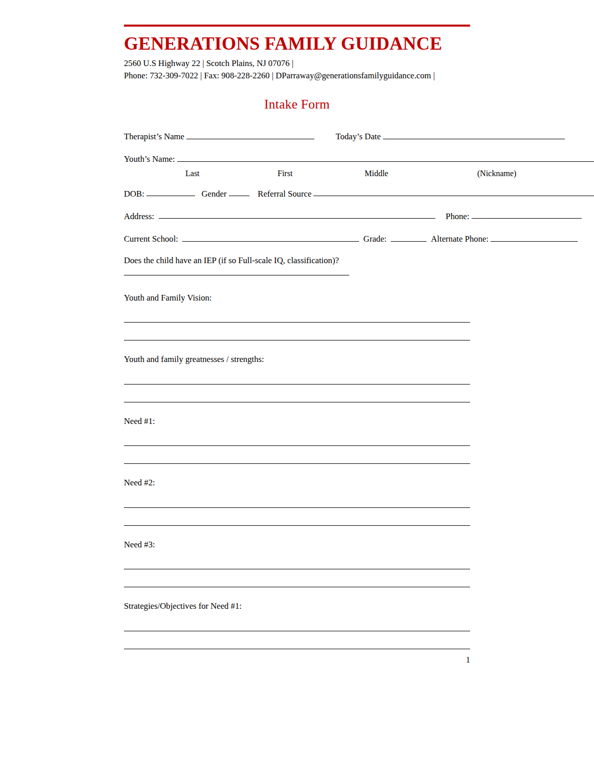GENERATIONS FAMILY GUIDANCE
2560 U.S Highway 22 | Scotch Plains, NJ 07076 |
Phone: 732-309-7022 | Fax: 908-228-2260 | DParraway@generationsfamilyguidance.com |
Intake Form
Therapist’s Name Today’s Date
Youth’s Name:
Last First Middle (Nickname)
DOB: Gender Referral Source
Address: Phone:
Current School: Grade: Alternate Phone:
Does the child have an IEP (if so Full-scale IQ, classification)?
Youth and Family Vision:
Youth and family greatnesses / strengths:
Need #1:
Need #2:
Need #3:
Strategies/Objectives for Need #1:
1